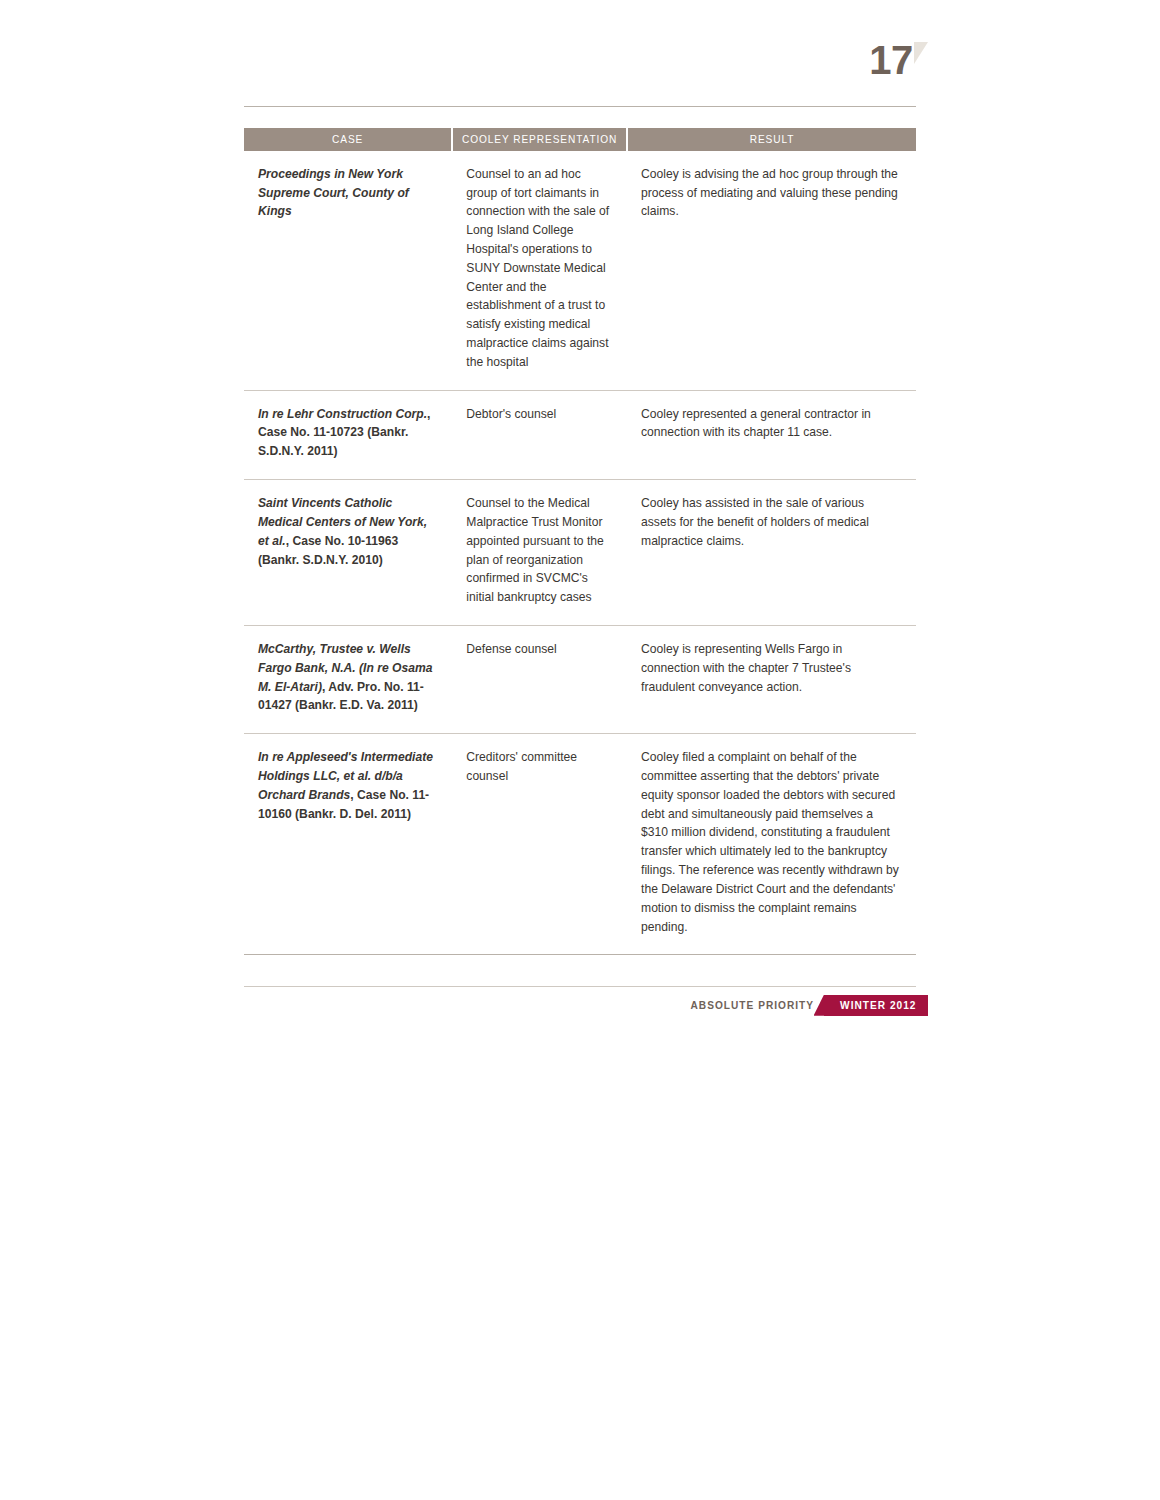17
| Case | Cooley Representation | Result |
| --- | --- | --- |
| Proceedings in New York Supreme Court, County of Kings | Counsel to an ad hoc group of tort claimants in connection with the sale of Long Island College Hospital's operations to SUNY Downstate Medical Center and the establishment of a trust to satisfy existing medical malpractice claims against the hospital | Cooley is advising the ad hoc group through the process of mediating and valuing these pending claims. |
| In re Lehr Construction Corp. , Case No. 11-10723 (Bankr. S.D.N.Y. 2011) | Debtor's counsel | Cooley represented a general contractor in connection with its chapter 11 case. |
| Saint Vincents Catholic Medical Centers of New York, et al. , Case No. 10-11963 (Bankr. S.D.N.Y. 2010) | Counsel to the Medical Malpractice Trust Monitor appointed pursuant to the plan of reorganization confirmed in SVCMC's initial bankruptcy cases | Cooley has assisted in the sale of various assets for the benefit of holders of medical malpractice claims. |
| McCarthy, Trustee v. Wells Fargo Bank, N.A. (In re Osama M. El-Atari) , Adv. Pro. No. 11-01427 (Bankr. E.D. Va. 2011) | Defense counsel | Cooley is representing Wells Fargo in connection with the chapter 7 Trustee's fraudulent conveyance action. |
| In re Appleseed's Intermediate Holdings LLC, et al. d/b/a Orchard Brands , Case No. 11-10160 (Bankr. D. Del. 2011) | Creditors' committee counsel | Cooley filed a complaint on behalf of the committee asserting that the debtors' private equity sponsor loaded the debtors with secured debt and simultaneously paid themselves a $310 million dividend, constituting a fraudulent transfer which ultimately led to the bankruptcy filings. The reference was recently withdrawn by the Delaware District Court and the defendants' motion to dismiss the complaint remains pending. |
Absolute Priority
Winter 2012